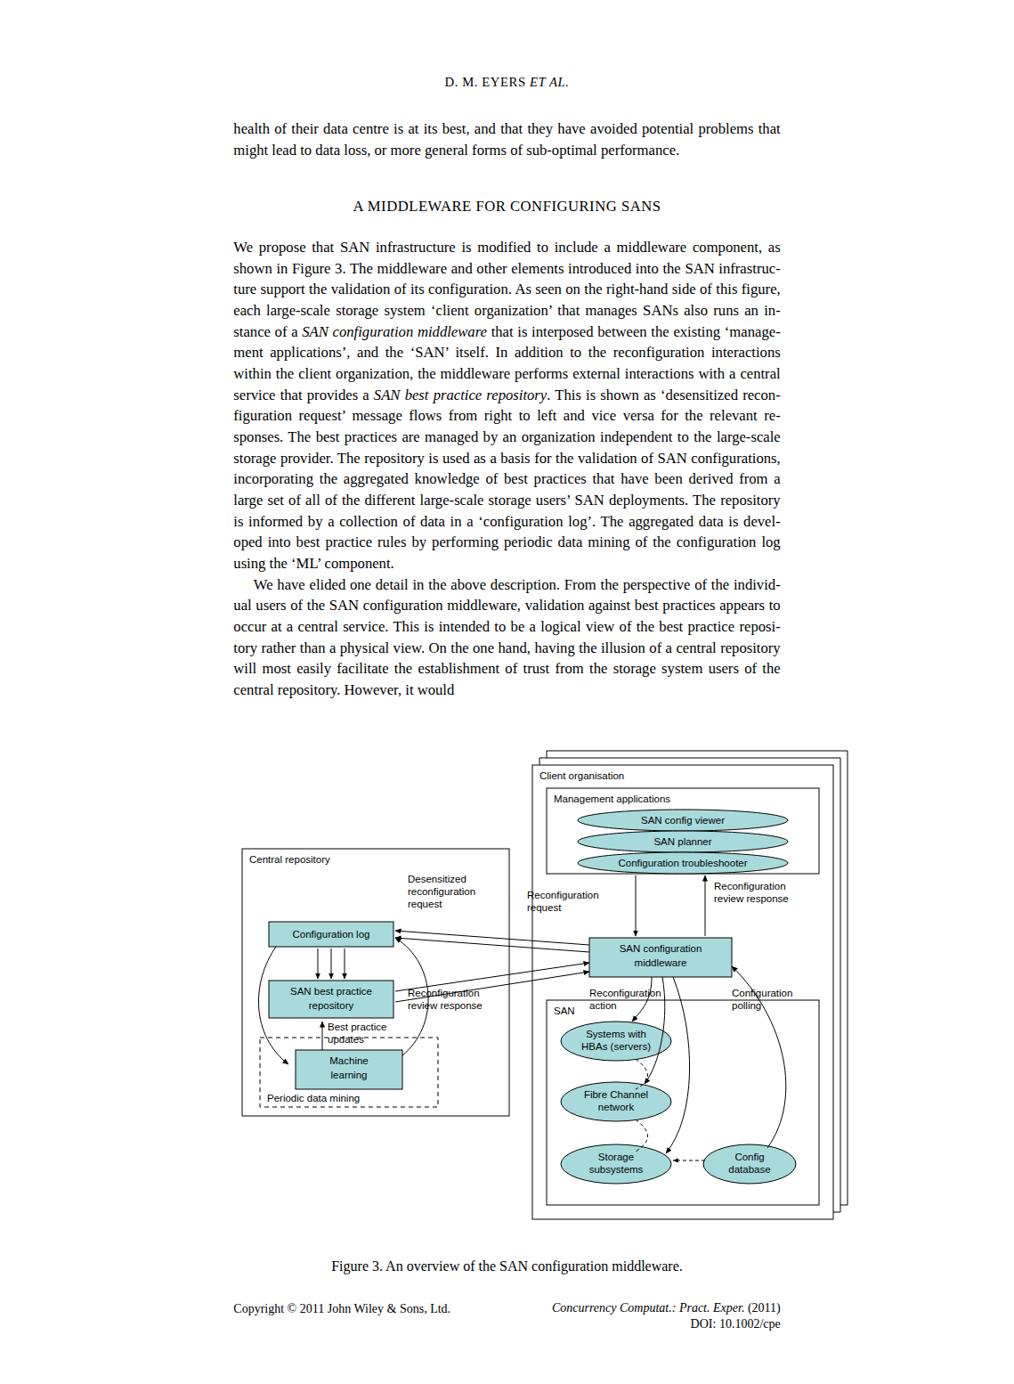D. M. EYERS ET AL.
health of their data centre is at its best, and that they have avoided potential problems that might lead to data loss, or more general forms of sub-optimal performance.
A MIDDLEWARE FOR CONFIGURING SANS
We propose that SAN infrastructure is modified to include a middleware component, as shown in Figure 3. The middleware and other elements introduced into the SAN infrastructure support the validation of its configuration. As seen on the right-hand side of this figure, each large-scale storage system ‘client organization’ that manages SANs also runs an instance of a SAN configuration middleware that is interposed between the existing ‘management applications’, and the ‘SAN’ itself. In addition to the reconfiguration interactions within the client organization, the middleware performs external interactions with a central service that provides a SAN best practice repository. This is shown as ‘desensitized reconfiguration request’ message flows from right to left and vice versa for the relevant responses. The best practices are managed by an organization independent to the large-scale storage provider. The repository is used as a basis for the validation of SAN configurations, incorporating the aggregated knowledge of best practices that have been derived from a large set of all of the different large-scale storage users’ SAN deployments. The repository is informed by a collection of data in a ‘configuration log’. The aggregated data is developed into best practice rules by performing periodic data mining of the configuration log using the ‘ML’ component.
We have elided one detail in the above description. From the perspective of the individual users of the SAN configuration middleware, validation against best practices appears to occur at a central service. This is intended to be a logical view of the best practice repository rather than a physical view. On the one hand, having the illusion of a central repository will most easily facilitate the establishment of trust from the storage system users of the central repository. However, it would
Client organisation Management applications SAN config viewer SAN planner Configuration troubleshooter Central repository Configuration log SAN best practice repository Periodic data mining Machine learning Best practice updates SAN configuration middleware Desensitized reconfiguration request Reconfiguration review response Reconfiguration request Reconfiguration review response SAN Systems with HBAs (servers) Fibre Channel network Storage subsystems Config database Reconfiguration action Configuration polling
Figure 3. An overview of the SAN configuration middleware.
Copyright © 2011 John Wiley & Sons, Ltd.
Concurrency Computat.: Pract. Exper. (2011)
DOI: 10.1002/cpe